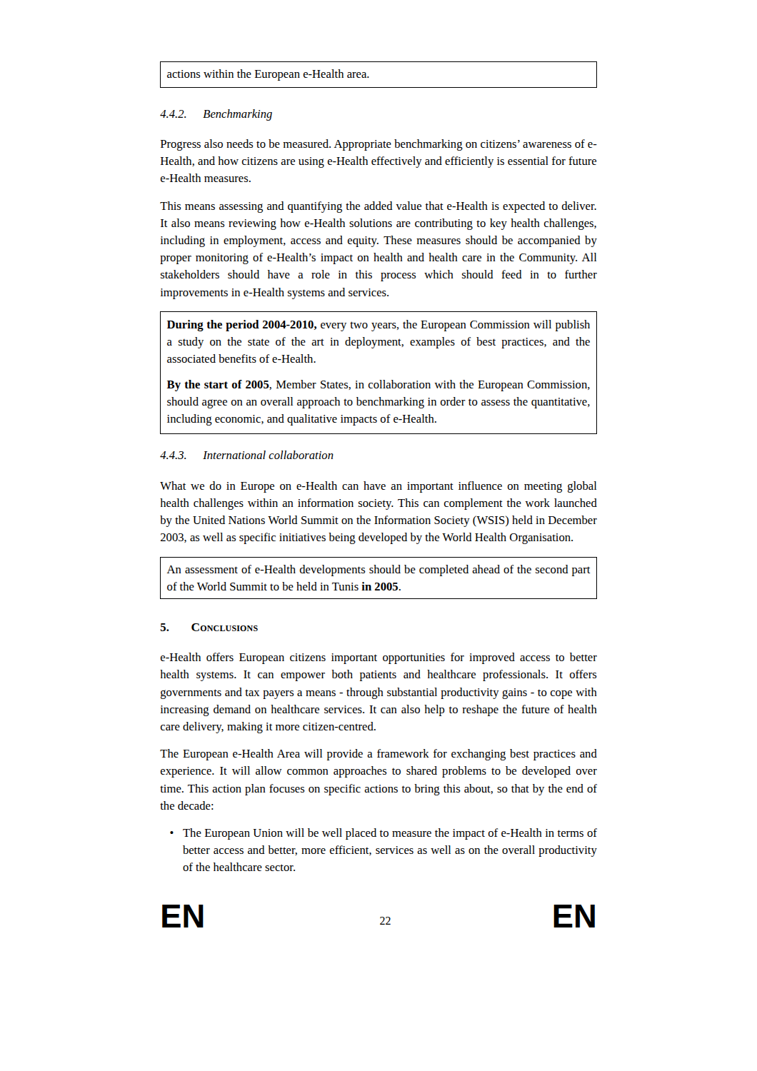actions within the European e-Health area.
4.4.2. Benchmarking
Progress also needs to be measured. Appropriate benchmarking on citizens’ awareness of e-Health, and how citizens are using e-Health effectively and efficiently is essential for future e-Health measures.
This means assessing and quantifying the added value that e-Health is expected to deliver. It also means reviewing how e-Health solutions are contributing to key health challenges, including in employment, access and equity. These measures should be accompanied by proper monitoring of e-Health’s impact on health and health care in the Community. All stakeholders should have a role in this process which should feed in to further improvements in e-Health systems and services.
During the period 2004-2010, every two years, the European Commission will publish a study on the state of the art in deployment, examples of best practices, and the associated benefits of e-Health.
By the start of 2005, Member States, in collaboration with the European Commission, should agree on an overall approach to benchmarking in order to assess the quantitative, including economic, and qualitative impacts of e-Health.
4.4.3. International collaboration
What we do in Europe on e-Health can have an important influence on meeting global health challenges within an information society. This can complement the work launched by the United Nations World Summit on the Information Society (WSIS) held in December 2003, as well as specific initiatives being developed by the World Health Organisation.
An assessment of e-Health developments should be completed ahead of the second part of the World Summit to be held in Tunis in 2005.
5. Conclusions
e-Health offers European citizens important opportunities for improved access to better health systems. It can empower both patients and healthcare professionals. It offers governments and tax payers a means - through substantial productivity gains - to cope with increasing demand on healthcare services. It can also help to reshape the future of health care delivery, making it more citizen-centred.
The European e-Health Area will provide a framework for exchanging best practices and experience. It will allow common approaches to shared problems to be developed over time. This action plan focuses on specific actions to bring this about, so that by the end of the decade:
The European Union will be well placed to measure the impact of e-Health in terms of better access and better, more efficient, services as well as on the overall productivity of the healthcare sector.
EN
22
EN